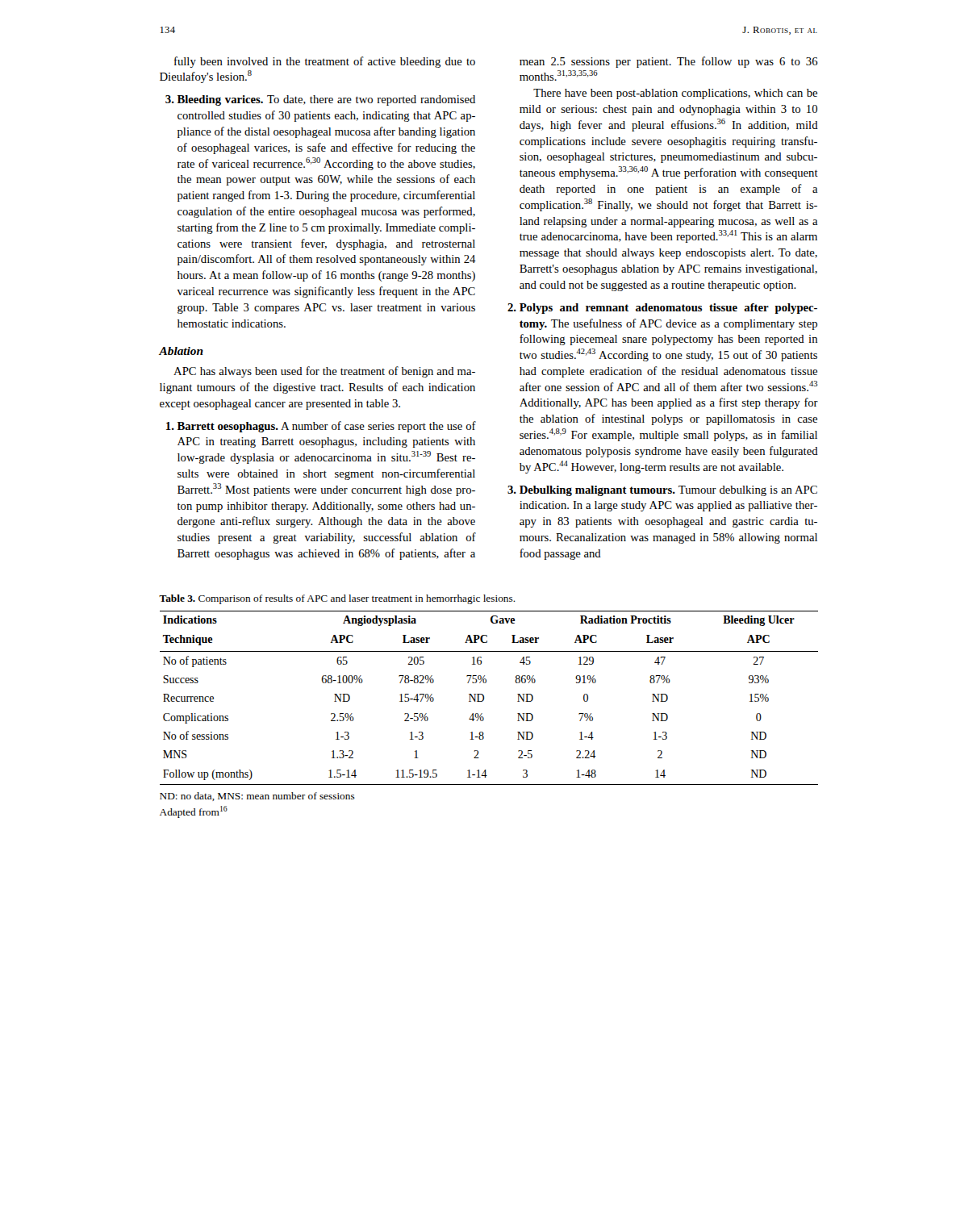134 J. Robotis, et al
fully been involved in the treatment of active bleeding due to Dieulafoy's lesion.8
Bleeding varices. To date, there are two reported randomised controlled studies of 30 patients each, indicating that APC appliance of the distal oesophageal mucosa after banding ligation of oesophageal varices, is safe and effective for reducing the rate of variceal recurrence.6,30 According to the above studies, the mean power output was 60W, while the sessions of each patient ranged from 1-3. During the procedure, circumferential coagulation of the entire oesophageal mucosa was performed, starting from the Z line to 5 cm proximally. Immediate complications were transient fever, dysphagia, and retrosternal pain/discomfort. All of them resolved spontaneously within 24 hours. At a mean follow-up of 16 months (range 9-28 months) variceal recurrence was significantly less frequent in the APC group. Table 3 compares APC vs. laser treatment in various hemostatic indications.
Ablation
APC has always been used for the treatment of benign and malignant tumours of the digestive tract. Results of each indication except oesophageal cancer are presented in table 3.
Barrett oesophagus. A number of case series report the use of APC in treating Barrett oesophagus, including patients with low-grade dysplasia or adenocarcinoma in situ.31-39 Best results were obtained in short segment non-circumferential Barrett.33 Most patients were under concurrent high dose proton pump inhibitor therapy. Additionally, some others had undergone anti-reflux surgery. Although the data in the above studies present a great variability, successful ablation of Barrett oesophagus was achieved in 68% of patients, after a mean 2.5 sessions per patient. The follow up was 6 to 36 months.31,33,35,36
There have been post-ablation complications, which can be mild or serious: chest pain and odynophagia within 3 to 10 days, high fever and pleural effusions.36 In addition, mild complications include severe oesophagitis requiring transfusion, oesophageal strictures, pneumomediastinum and subcutaneous emphysema.33,36,40 A true perforation with consequent death reported in one patient is an example of a complication.38 Finally, we should not forget that Barrett island relapsing under a normal-appearing mucosa, as well as a true adenocarcinoma, have been reported.33,41 This is an alarm message that should always keep endoscopists alert. To date, Barrett's oesophagus ablation by APC remains investigational, and could not be suggested as a routine therapeutic option.
Polyps and remnant adenomatous tissue after polypectomy. The usefulness of APC device as a complimentary step following piecemeal snare polypectomy has been reported in two studies.42,43 According to one study, 15 out of 30 patients had complete eradication of the residual adenomatous tissue after one session of APC and all of them after two sessions.43 Additionally, APC has been applied as a first step therapy for the ablation of intestinal polyps or papillomatosis in case series.4,8,9 For example, multiple small polyps, as in familial adenomatous polyposis syndrome have easily been fulgurated by APC.44 However, long-term results are not available.
Debulking malignant tumours. Tumour debulking is an APC indication. In a large study APC was applied as palliative therapy in 83 patients with oesophageal and gastric cardia tumours. Recanalization was managed in 58% allowing normal food passage and
Table 3. Comparison of results of APC and laser treatment in hemorrhagic lesions.
| Indications | Angiodysplasia | Gave | Radiation Proctitis | Bleeding Ulcer |
| --- | --- | --- | --- | --- |
| Technique | APC | Laser | APC | Laser | APC | Laser | APC |
| No of patients | 65 | 205 | 16 | 45 | 129 | 47 | 27 |
| Success | 68-100% | 78-82% | 75% | 86% | 91% | 87% | 93% |
| Recurrence | ND | 15-47% | ND | ND | 0 | ND | 15% |
| Complications | 2.5% | 2-5% | 4% | ND | 7% | ND | 0 |
| No of sessions | 1-3 | 1-3 | 1-8 | ND | 1-4 | 1-3 | ND |
| MNS | 1.3-2 | 1 | 2 | 2-5 | 2.24 | 2 | ND |
| Follow up (months) | 1.5-14 | 11.5-19.5 | 1-14 | 3 | 1-48 | 14 | ND |
ND: no data, MNS: mean number of sessions
Adapted from16